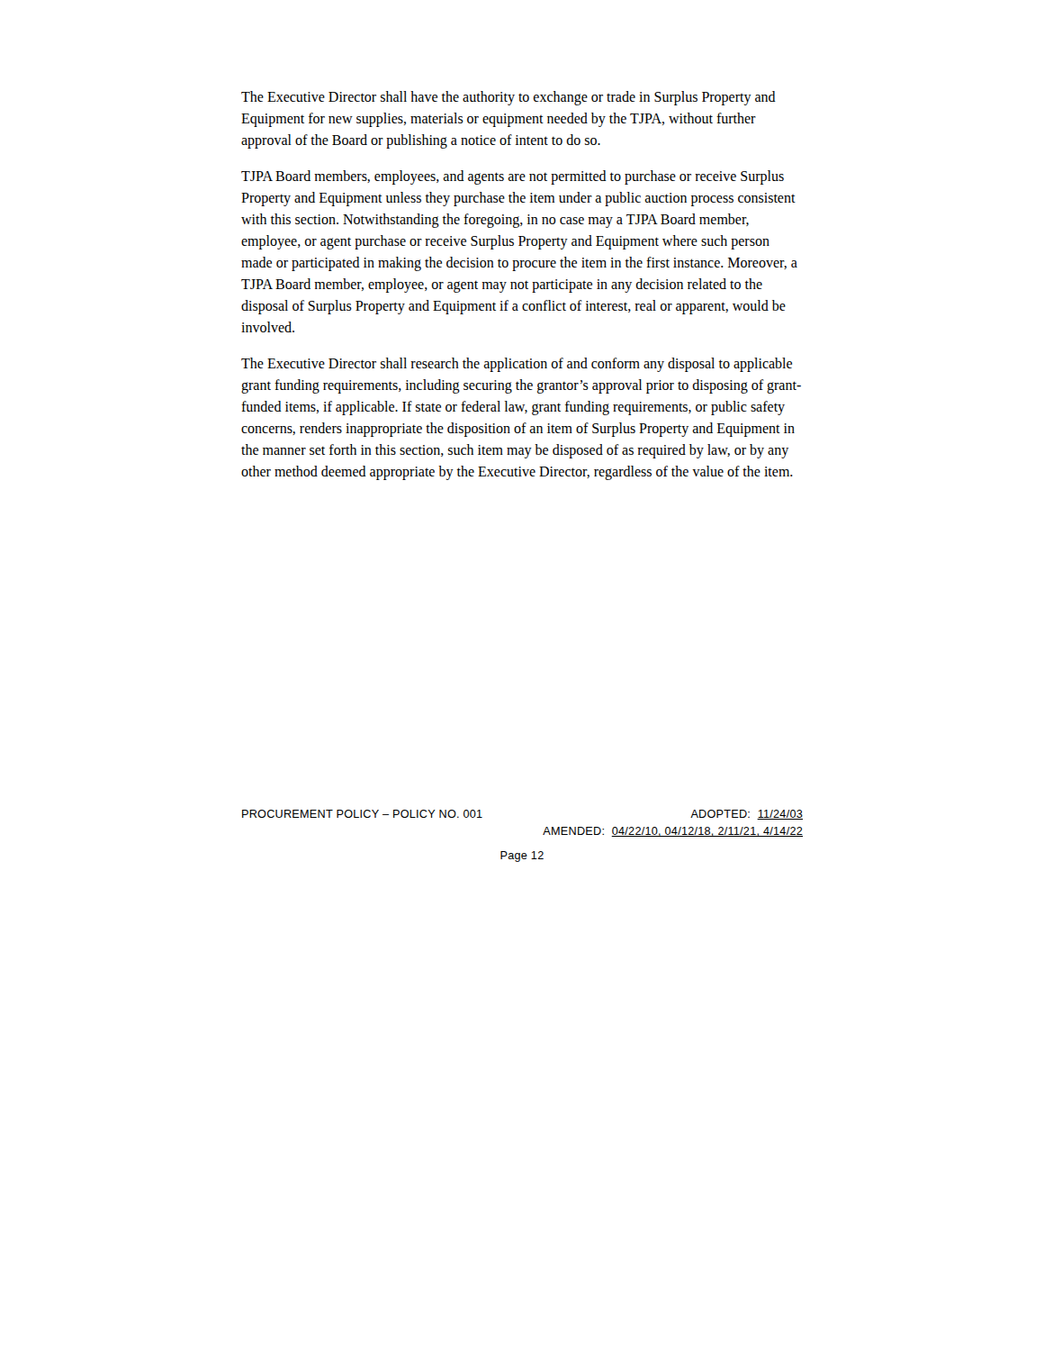The Executive Director shall have the authority to exchange or trade in Surplus Property and Equipment for new supplies, materials or equipment needed by the TJPA, without further approval of the Board or publishing a notice of intent to do so.
TJPA Board members, employees, and agents are not permitted to purchase or receive Surplus Property and Equipment unless they purchase the item under a public auction process consistent with this section. Notwithstanding the foregoing, in no case may a TJPA Board member, employee, or agent purchase or receive Surplus Property and Equipment where such person made or participated in making the decision to procure the item in the first instance. Moreover, a TJPA Board member, employee, or agent may not participate in any decision related to the disposal of Surplus Property and Equipment if a conflict of interest, real or apparent, would be involved.
The Executive Director shall research the application of and conform any disposal to applicable grant funding requirements, including securing the grantor’s approval prior to disposing of grant-funded items, if applicable. If state or federal law, grant funding requirements, or public safety concerns, renders inappropriate the disposition of an item of Surplus Property and Equipment in the manner set forth in this section, such item may be disposed of as required by law, or by any other method deemed appropriate by the Executive Director, regardless of the value of the item.
PROCUREMENT POLICY – POLICY NO. 001
ADOPTED: 11/24/03 AMENDED: 04/22/10, 04/12/18, 2/11/21, 4/14/22
Page 12